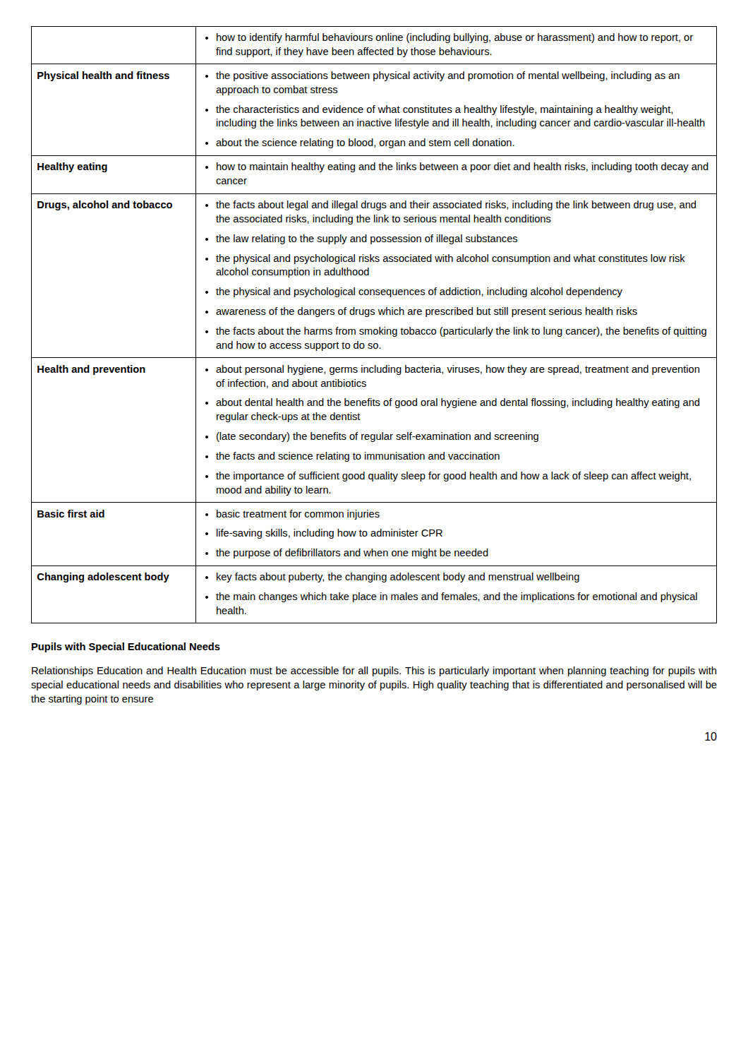| | how to identify harmful behaviours online (including bullying, abuse or harassment) and how to report, or find support, if they have been affected by those behaviours. |
| Physical health and fitness | the positive associations between physical activity and promotion of mental wellbeing, including as an approach to combat stress the characteristics and evidence of what constitutes a healthy lifestyle, maintaining a healthy weight, including the links between an inactive lifestyle and ill health, including cancer and cardio-vascular ill-health about the science relating to blood, organ and stem cell donation. |
| Healthy eating | how to maintain healthy eating and the links between a poor diet and health risks, including tooth decay and cancer |
| Drugs, alcohol and tobacco | the facts about legal and illegal drugs and their associated risks, including the link between drug use, and the associated risks, including the link to serious mental health conditions the law relating to the supply and possession of illegal substances the physical and psychological risks associated with alcohol consumption and what constitutes low risk alcohol consumption in adulthood the physical and psychological consequences of addiction, including alcohol dependency awareness of the dangers of drugs which are prescribed but still present serious health risks the facts about the harms from smoking tobacco (particularly the link to lung cancer), the benefits of quitting and how to access support to do so. |
| Health and prevention | about personal hygiene, germs including bacteria, viruses, how they are spread, treatment and prevention of infection, and about antibiotics about dental health and the benefits of good oral hygiene and dental flossing, including healthy eating and regular check-ups at the dentist (late secondary) the benefits of regular self-examination and screening the facts and science relating to immunisation and vaccination the importance of sufficient good quality sleep for good health and how a lack of sleep can affect weight, mood and ability to learn. |
| Basic first aid | basic treatment for common injuries life-saving skills, including how to administer CPR the purpose of defibrillators and when one might be needed |
| Changing adolescent body | key facts about puberty, the changing adolescent body and menstrual wellbeing the main changes which take place in males and females, and the implications for emotional and physical health. |
Pupils with Special Educational Needs
Relationships Education and Health Education must be accessible for all pupils. This is particularly important when planning teaching for pupils with special educational needs and disabilities who represent a large minority of pupils. High quality teaching that is differentiated and personalised will be the starting point to ensure
10